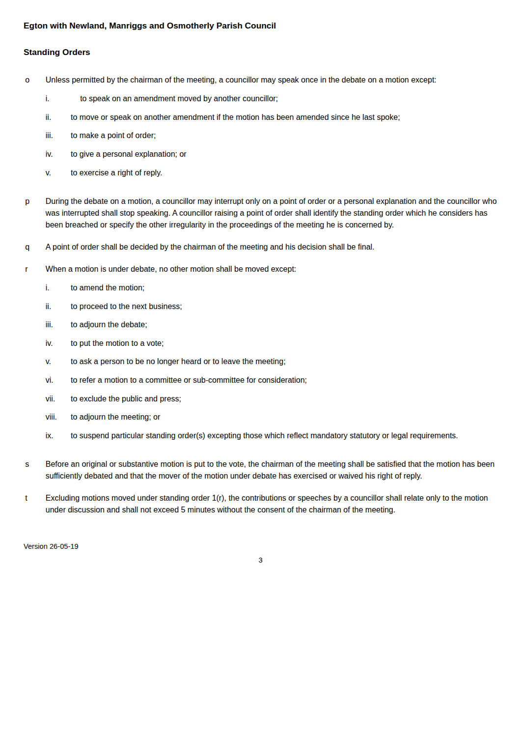Egton with Newland, Manriggs and Osmotherly Parish Council
Standing Orders
o
Unless permitted by the chairman of the meeting, a councillor may speak once in the debate on a motion except:
i. to speak on an amendment moved by another councillor;
ii. to move or speak on another amendment if the motion has been amended since he last spoke;
iii. to make a point of order;
iv. to give a personal explanation; or
v. to exercise a right of reply.
p
During the debate on a motion, a councillor may interrupt only on a point of order or a personal explanation and the councillor who was interrupted shall stop speaking. A councillor raising a point of order shall identify the standing order which he considers has been breached or specify the other irregularity in the proceedings of the meeting he is concerned by.
q
A point of order shall be decided by the chairman of the meeting and his decision shall be final.
r
When a motion is under debate, no other motion shall be moved except:
i. to amend the motion;
ii. to proceed to the next business;
iii. to adjourn the debate;
iv. to put the motion to a vote;
v. to ask a person to be no longer heard or to leave the meeting;
vi. to refer a motion to a committee or sub-committee for consideration;
vii. to exclude the public and press;
viii. to adjourn the meeting; or
ix. to suspend particular standing order(s) excepting those which reflect mandatory statutory or legal requirements.
s
Before an original or substantive motion is put to the vote, the chairman of the meeting shall be satisfied that the motion has been sufficiently debated and that the mover of the motion under debate has exercised or waived his right of reply.
t
Excluding motions moved under standing order 1(r), the contributions or speeches by a councillor shall relate only to the motion under discussion and shall not exceed 5 minutes without the consent of the chairman of the meeting.
Version 26-05-19
3